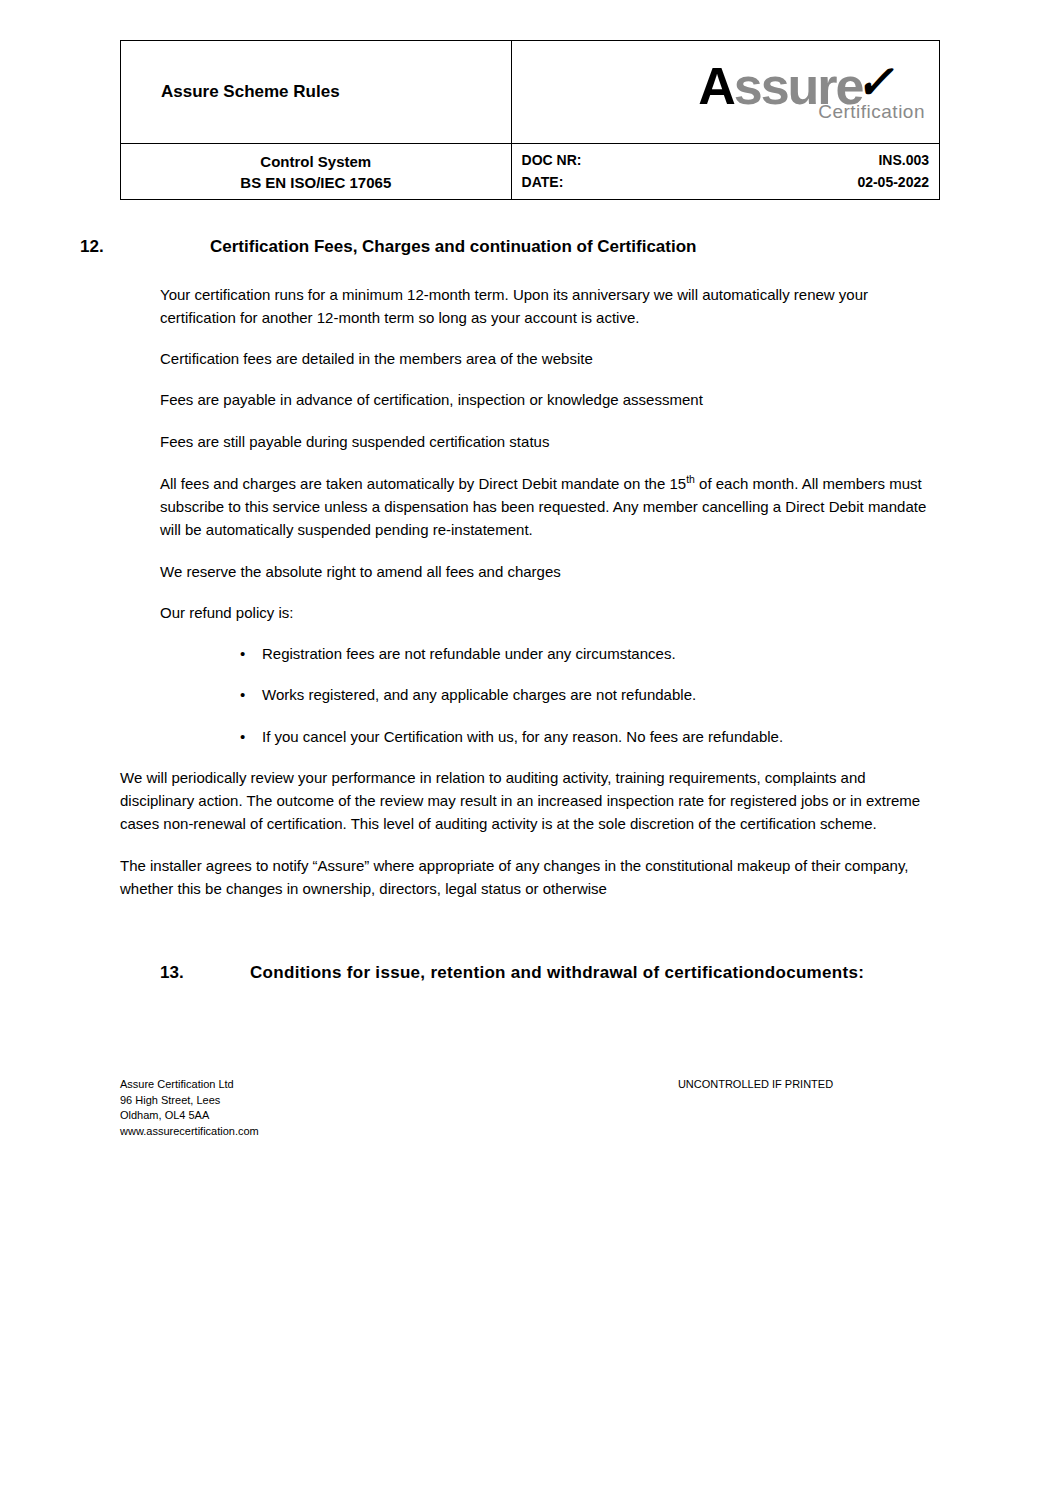| Assure Scheme Rules | A ssure ✓ Certification |
| Control System BS EN ISO/IEC 17065 | / DOC NR: / INS.003 / / DATE: / 02-05-2022 / |
12. Certification Fees, Charges and continuation of Certification
Your certification runs for a minimum 12-month term. Upon its anniversary we will automatically renew your certification for another 12-month term so long as your account is active.
Certification fees are detailed in the members area of the website
Fees are payable in advance of certification, inspection or knowledge assessment
Fees are still payable during suspended certification status
All fees and charges are taken automatically by Direct Debit mandate on the 15th of each month. All members must subscribe to this service unless a dispensation has been requested. Any member cancelling a Direct Debit mandate will be automatically suspended pending re-instatement.
We reserve the absolute right to amend all fees and charges
Our refund policy is:
Registration fees are not refundable under any circumstances.
Works registered, and any applicable charges are not refundable.
If you cancel your Certification with us, for any reason. No fees are refundable.
We will periodically review your performance in relation to auditing activity, training requirements, complaints and disciplinary action. The outcome of the review may result in an increased inspection rate for registered jobs or in extreme cases non-renewal of certification. This level of auditing activity is at the sole discretion of the certification scheme.
The installer agrees to notify “Assure” where appropriate of any changes in the constitutional makeup of their company, whether this be changes in ownership, directors, legal status or otherwise
13. Conditions for issue, retention and withdrawal of certificationdocuments:
Assure Certification Ltd
96 High Street, Lees
Oldham, OL4 5AA
www.assurecertification.com
UNCONTROLLED IF PRINTED